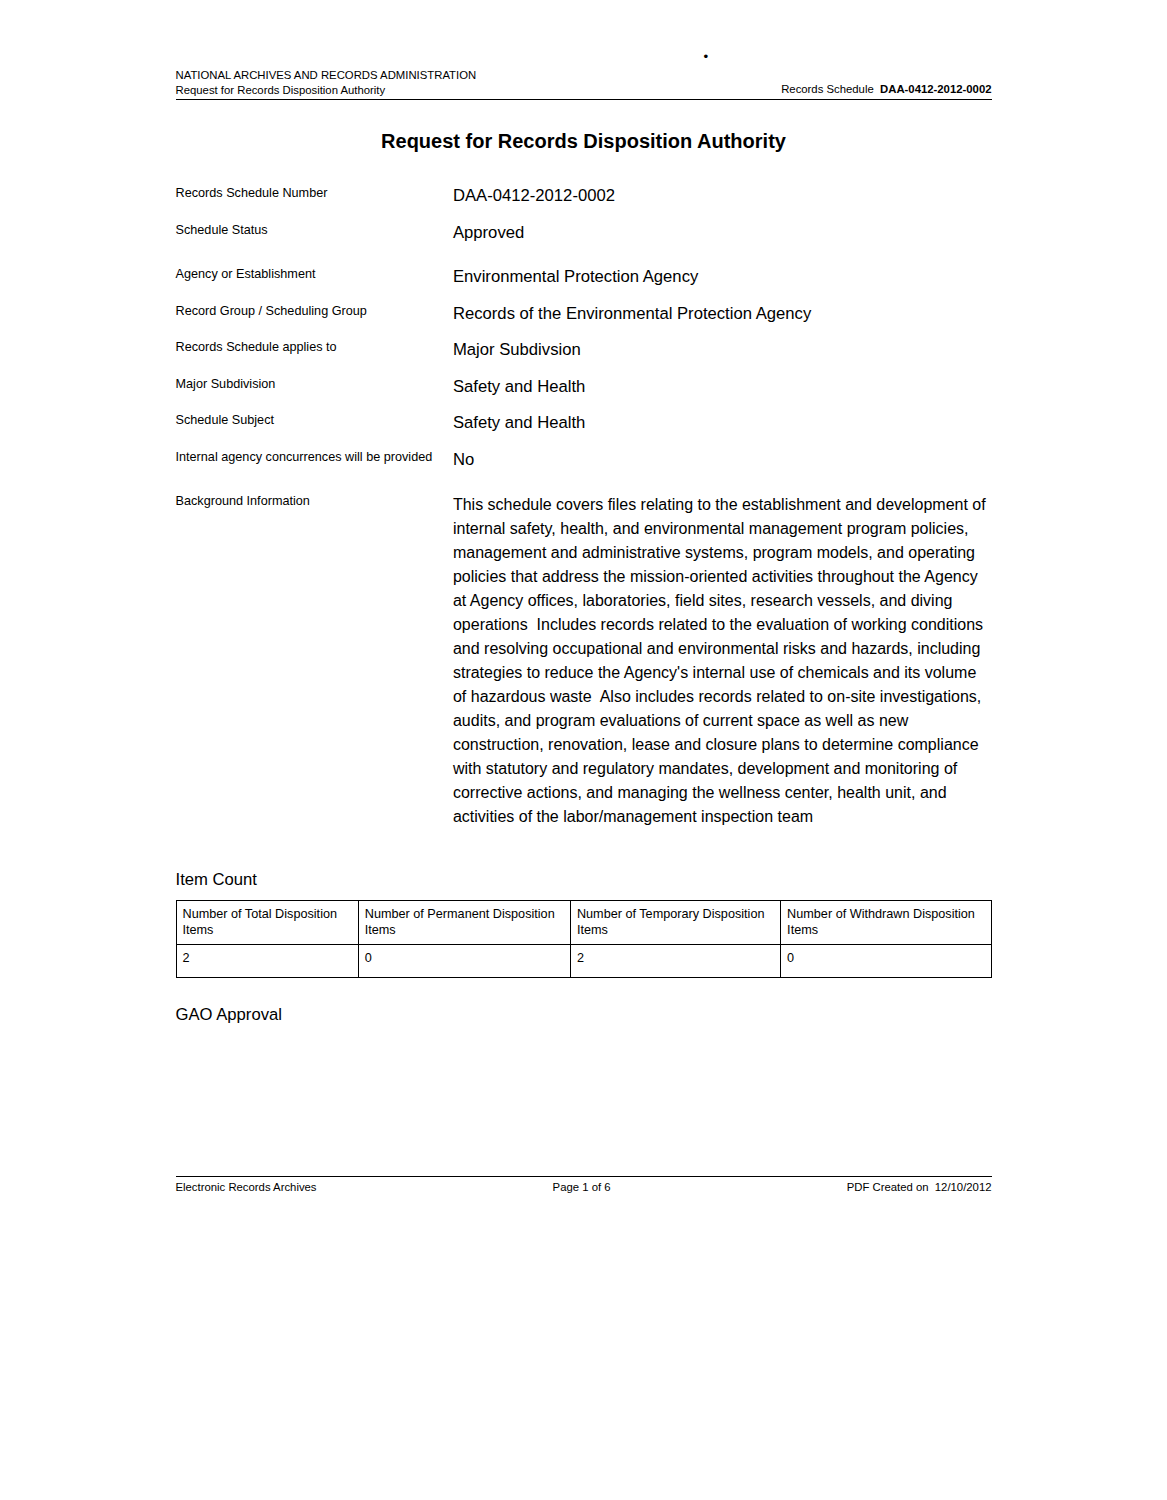•
NATIONAL ARCHIVES AND RECORDS ADMINISTRATION
Request for Records Disposition Authority
Records Schedule DAA-0412-2012-0002
Request for Records Disposition Authority
| Records Schedule Number | DAA-0412-2012-0002 |
| Schedule Status | Approved |
| Agency or Establishment | Environmental Protection Agency |
| Record Group / Scheduling Group | Records of the Environmental Protection Agency |
| Records Schedule applies to | Major Subdivsion |
| Major Subdivision | Safety and Health |
| Schedule Subject | Safety and Health |
| Internal agency concurrences will be provided | No |
| Background Information | This schedule covers files relating to the establishment and development of internal safety, health, and environmental management program policies, management and administrative systems, program models, and operating policies that address the mission-oriented activities throughout the Agency at Agency offices, laboratories, field sites, research vessels, and diving operations Includes records related to the evaluation of working conditions and resolving occupational and environmental risks and hazards, including strategies to reduce the Agency's internal use of chemicals and its volume of hazardous waste Also includes records related to on-site investigations, audits, and program evaluations of current space as well as new construction, renovation, lease and closure plans to determine compliance with statutory and regulatory mandates, development and monitoring of corrective actions, and managing the wellness center, health unit, and activities of the labor/management inspection team |
Item Count
| Number of Total Disposition Items | Number of Permanent Disposition Items | Number of Temporary Disposition Items | Number of Withdrawn Disposition Items |
| --- | --- | --- | --- |
| 2 | 0 | 2 | 0 |
GAO Approval
Electronic Records Archives
Page 1 of 6
PDF Created on 12/10/2012